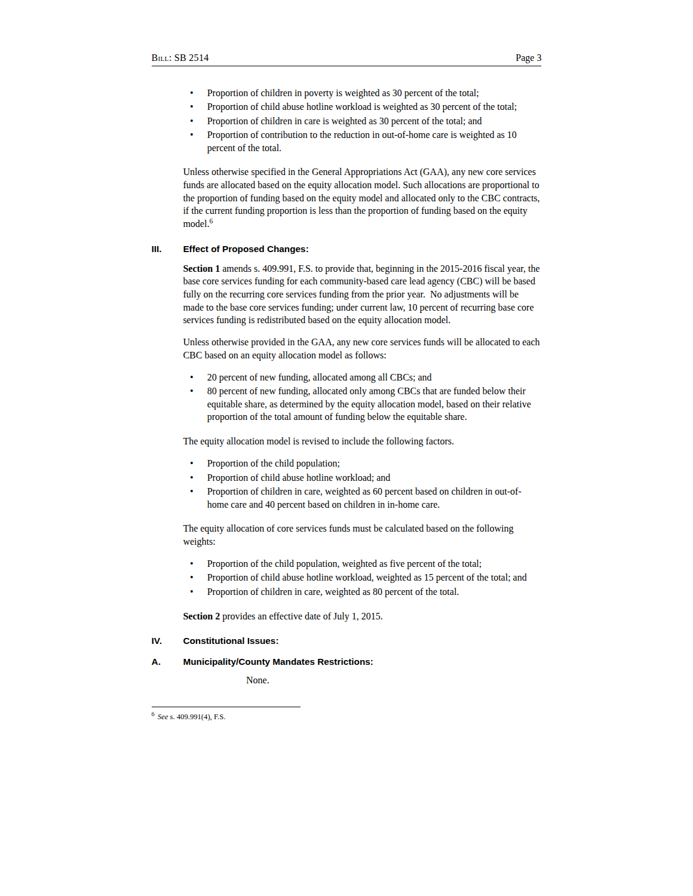Bill: SB 2514
Page 3
Proportion of children in poverty is weighted as 30 percent of the total;
Proportion of child abuse hotline workload is weighted as 30 percent of the total;
Proportion of children in care is weighted as 30 percent of the total; and
Proportion of contribution to the reduction in out-of-home care is weighted as 10 percent of the total.
Unless otherwise specified in the General Appropriations Act (GAA), any new core services funds are allocated based on the equity allocation model. Such allocations are proportional to the proportion of funding based on the equity model and allocated only to the CBC contracts, if the current funding proportion is less than the proportion of funding based on the equity model.6
III.
Effect of Proposed Changes:
Section 1 amends s. 409.991, F.S. to provide that, beginning in the 2015-2016 fiscal year, the base core services funding for each community-based care lead agency (CBC) will be based fully on the recurring core services funding from the prior year. No adjustments will be made to the base core services funding; under current law, 10 percent of recurring base core services funding is redistributed based on the equity allocation model.
Unless otherwise provided in the GAA, any new core services funds will be allocated to each CBC based on an equity allocation model as follows:
20 percent of new funding, allocated among all CBCs; and
80 percent of new funding, allocated only among CBCs that are funded below their equitable share, as determined by the equity allocation model, based on their relative proportion of the total amount of funding below the equitable share.
The equity allocation model is revised to include the following factors.
Proportion of the child population;
Proportion of child abuse hotline workload; and
Proportion of children in care, weighted as 60 percent based on children in out-of-home care and 40 percent based on children in in-home care.
The equity allocation of core services funds must be calculated based on the following weights:
Proportion of the child population, weighted as five percent of the total;
Proportion of child abuse hotline workload, weighted as 15 percent of the total; and
Proportion of children in care, weighted as 80 percent of the total.
Section 2 provides an effective date of July 1, 2015.
IV.
Constitutional Issues:
A.
Municipality/County Mandates Restrictions:
None.
6 See s. 409.991(4), F.S.